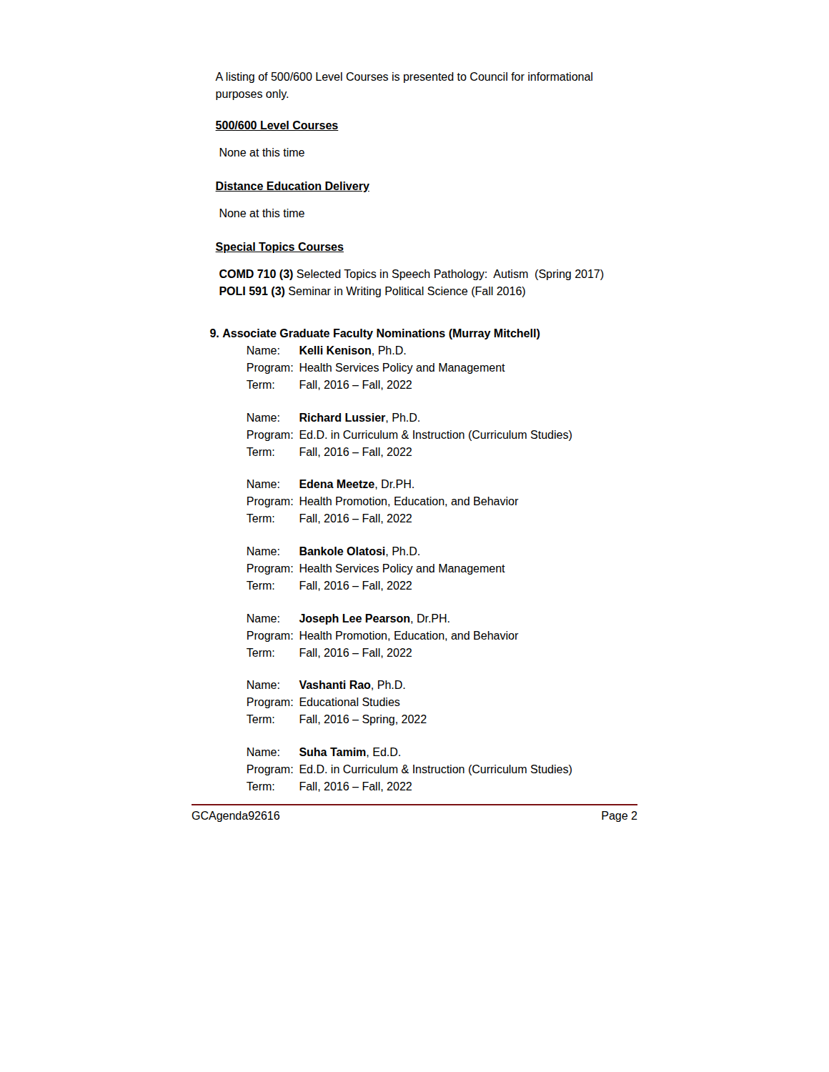A listing of 500/600 Level Courses is presented to Council for informational purposes only.
500/600 Level Courses
None at this time
Distance Education Delivery
None at this time
Special Topics Courses
COMD 710 (3) Selected Topics in Speech Pathology: Autism (Spring 2017)
POLI 591 (3) Seminar in Writing Political Science (Fall 2016)
Associate Graduate Faculty Nominations (Murray Mitchell)
Name: Kelli Kenison, Ph.D.
Program: Health Services Policy and Management
Term: Fall, 2016 – Fall, 2022
Name: Richard Lussier, Ph.D.
Program: Ed.D. in Curriculum & Instruction (Curriculum Studies)
Term: Fall, 2016 – Fall, 2022
Name: Edena Meetze, Dr.PH.
Program: Health Promotion, Education, and Behavior
Term: Fall, 2016 – Fall, 2022
Name: Bankole Olatosi, Ph.D.
Program: Health Services Policy and Management
Term: Fall, 2016 – Fall, 2022
Name: Joseph Lee Pearson, Dr.PH.
Program: Health Promotion, Education, and Behavior
Term: Fall, 2016 – Fall, 2022
Name: Vashanti Rao, Ph.D.
Program: Educational Studies
Term: Fall, 2016 – Spring, 2022
Name: Suha Tamim, Ed.D.
Program: Ed.D. in Curriculum & Instruction (Curriculum Studies)
Term: Fall, 2016 – Fall, 2022
GCAgenda92616 Page 2